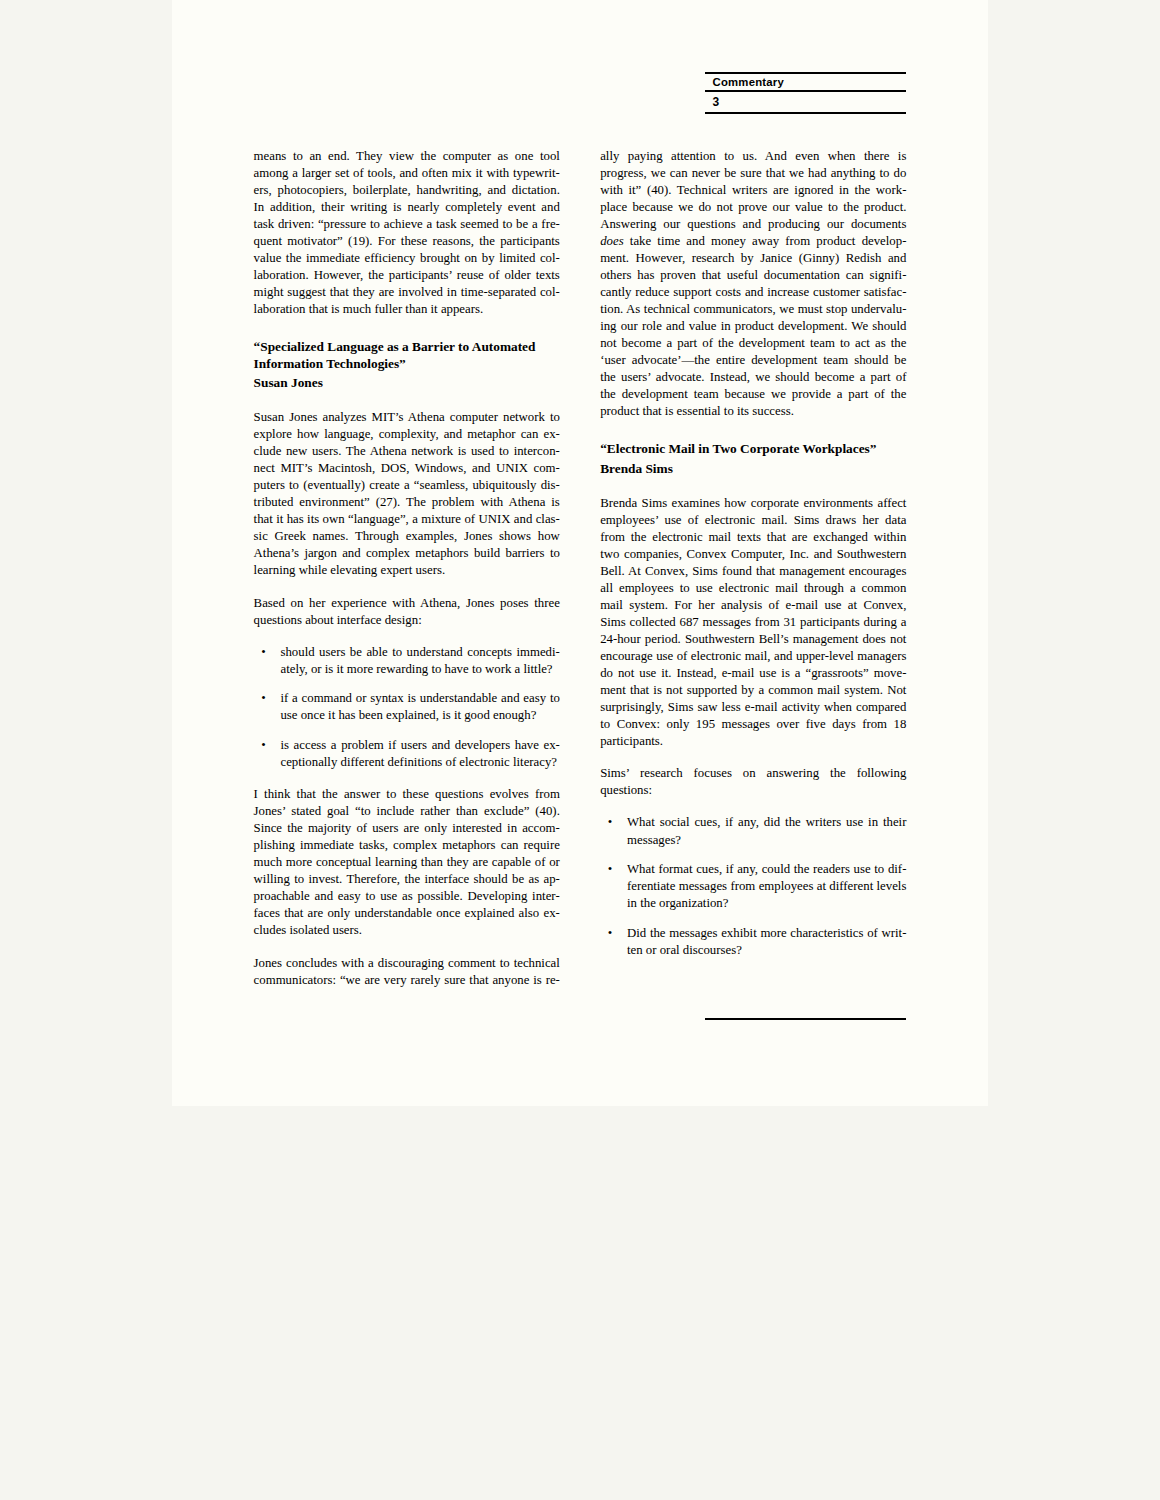Commentary
3
means to an end. They view the computer as one tool among a larger set of tools, and often mix it with typewriters, photocopiers, boilerplate, handwriting, and dictation. In addition, their writing is nearly completely event and task driven: “pressure to achieve a task seemed to be a frequent motivator” (19). For these reasons, the participants value the immediate efficiency brought on by limited collaboration. However, the participants’ reuse of older texts might suggest that they are involved in time-separated collaboration that is much fuller than it appears.
“Specialized Language as a Barrier to Automated Information Technologies”
Susan Jones
Susan Jones analyzes MIT’s Athena computer network to explore how language, complexity, and metaphor can exclude new users. The Athena network is used to interconnect MIT’s Macintosh, DOS, Windows, and UNIX computers to (eventually) create a “seamless, ubiquitously distributed environment” (27). The problem with Athena is that it has its own “language”, a mixture of UNIX and classic Greek names. Through examples, Jones shows how Athena’s jargon and complex metaphors build barriers to learning while elevating expert users.
Based on her experience with Athena, Jones poses three questions about interface design:
should users be able to understand concepts immediately, or is it more rewarding to have to work a little?
if a command or syntax is understandable and easy to use once it has been explained, is it good enough?
is access a problem if users and developers have exceptionally different definitions of electronic literacy?
I think that the answer to these questions evolves from Jones’ stated goal “to include rather than exclude” (40). Since the majority of users are only interested in accomplishing immediate tasks, complex metaphors can require much more conceptual learning than they are capable of or willing to invest. Therefore, the interface should be as approachable and easy to use as possible. Developing interfaces that are only understandable once explained also excludes isolated users.
Jones concludes with a discouraging comment to technical communicators: “we are very rarely sure that anyone is really paying attention to us. And even when there is progress, we can never be sure that we had anything to do with it” (40). Technical writers are ignored in the workplace because we do not prove our value to the product. Answering our questions and producing our documents does take time and money away from product development. However, research by Janice (Ginny) Redish and others has proven that useful documentation can significantly reduce support costs and increase customer satisfaction. As technical communicators, we must stop undervaluing our role and value in product development. We should not become a part of the development team to act as the ‘user advocate’—the entire development team should be the users’ advocate. Instead, we should become a part of the development team because we provide a part of the product that is essential to its success.
“Electronic Mail in Two Corporate Workplaces”
Brenda Sims
Brenda Sims examines how corporate environments affect employees’ use of electronic mail. Sims draws her data from the electronic mail texts that are exchanged within two companies, Convex Computer, Inc. and Southwestern Bell. At Convex, Sims found that management encourages all employees to use electronic mail through a common mail system. For her analysis of e-mail use at Convex, Sims collected 687 messages from 31 participants during a 24-hour period. Southwestern Bell’s management does not encourage use of electronic mail, and upper-level managers do not use it. Instead, e-mail use is a “grassroots” movement that is not supported by a common mail system. Not surprisingly, Sims saw less e-mail activity when compared to Convex: only 195 messages over five days from 18 participants.
Sims’ research focuses on answering the following questions:
What social cues, if any, did the writers use in their messages?
What format cues, if any, could the readers use to differentiate messages from employees at different levels in the organization?
Did the messages exhibit more characteristics of written or oral discourses?